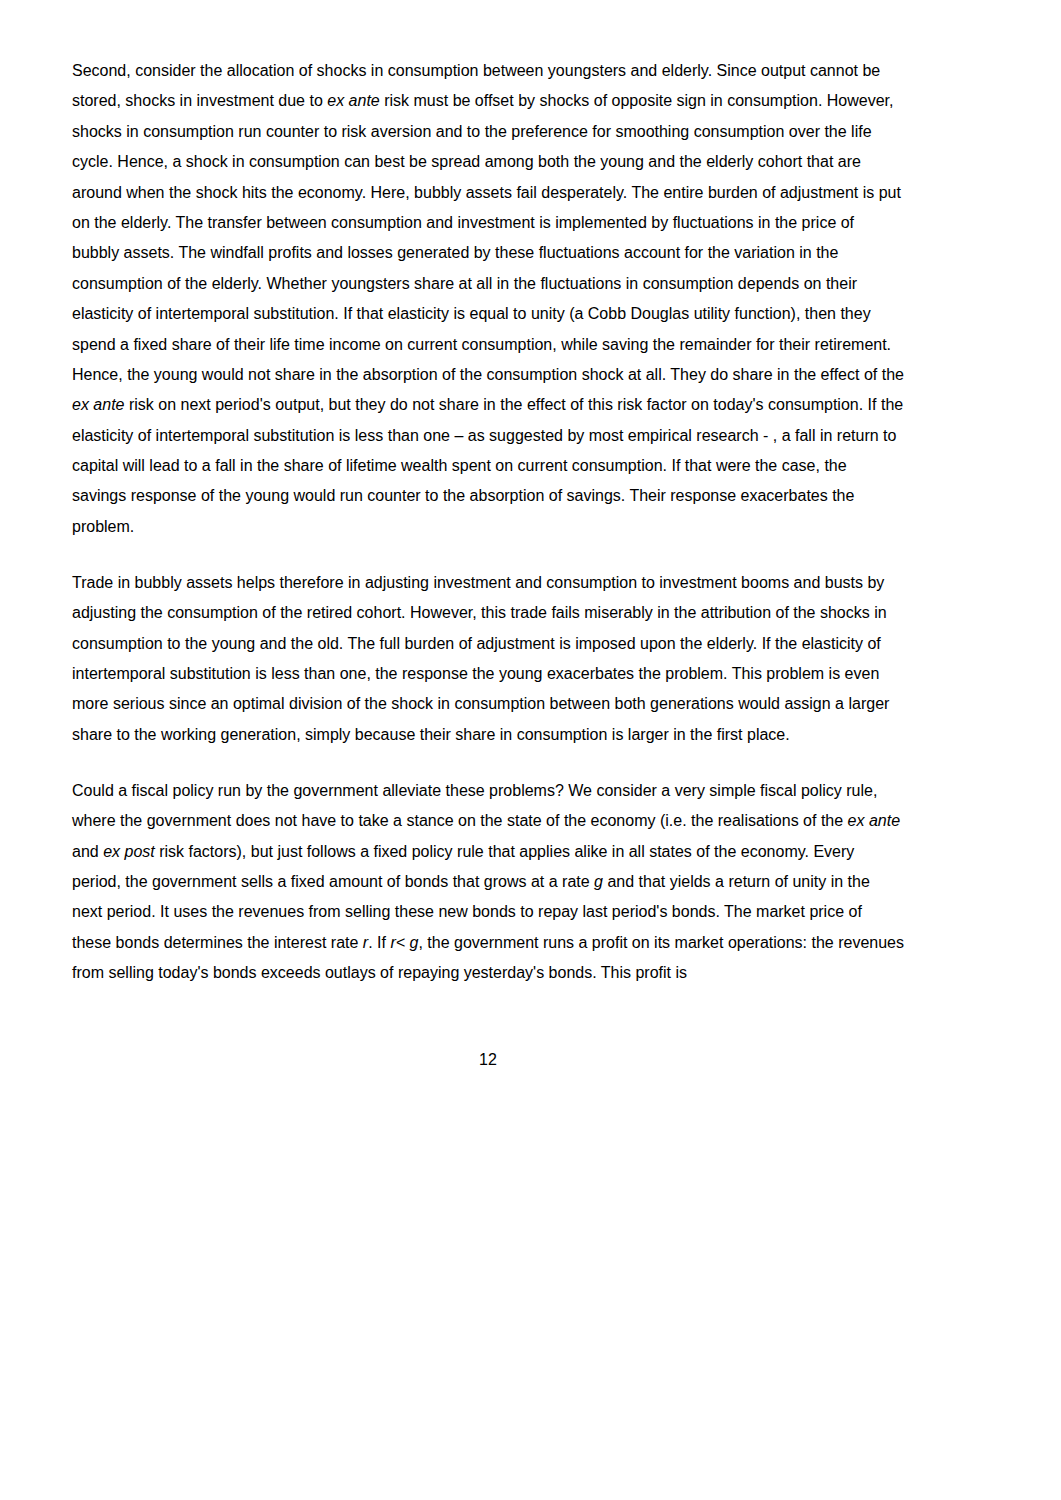Second, consider the allocation of shocks in consumption between youngsters and elderly. Since output cannot be stored, shocks in investment due to ex ante risk must be offset by shocks of opposite sign in consumption. However, shocks in consumption run counter to risk aversion and to the preference for smoothing consumption over the life cycle. Hence, a shock in consumption can best be spread among both the young and the elderly cohort that are around when the shock hits the economy. Here, bubbly assets fail desperately. The entire burden of adjustment is put on the elderly. The transfer between consumption and investment is implemented by fluctuations in the price of bubbly assets. The windfall profits and losses generated by these fluctuations account for the variation in the consumption of the elderly. Whether youngsters share at all in the fluctuations in consumption depends on their elasticity of intertemporal substitution. If that elasticity is equal to unity (a Cobb Douglas utility function), then they spend a fixed share of their life time income on current consumption, while saving the remainder for their retirement. Hence, the young would not share in the absorption of the consumption shock at all. They do share in the effect of the ex ante risk on next period's output, but they do not share in the effect of this risk factor on today's consumption. If the elasticity of intertemporal substitution is less than one – as suggested by most empirical research - , a fall in return to capital will lead to a fall in the share of lifetime wealth spent on current consumption. If that were the case, the savings response of the young would run counter to the absorption of savings. Their response exacerbates the problem.
Trade in bubbly assets helps therefore in adjusting investment and consumption to investment booms and busts by adjusting the consumption of the retired cohort. However, this trade fails miserably in the attribution of the shocks in consumption to the young and the old. The full burden of adjustment is imposed upon the elderly. If the elasticity of intertemporal substitution is less than one, the response the young exacerbates the problem. This problem is even more serious since an optimal division of the shock in consumption between both generations would assign a larger share to the working generation, simply because their share in consumption is larger in the first place.
Could a fiscal policy run by the government alleviate these problems? We consider a very simple fiscal policy rule, where the government does not have to take a stance on the state of the economy (i.e. the realisations of the ex ante and ex post risk factors), but just follows a fixed policy rule that applies alike in all states of the economy. Every period, the government sells a fixed amount of bonds that grows at a rate g and that yields a return of unity in the next period. It uses the revenues from selling these new bonds to repay last period's bonds. The market price of these bonds determines the interest rate r. If r< g, the government runs a profit on its market operations: the revenues from selling today's bonds exceeds outlays of repaying yesterday's bonds. This profit is
12